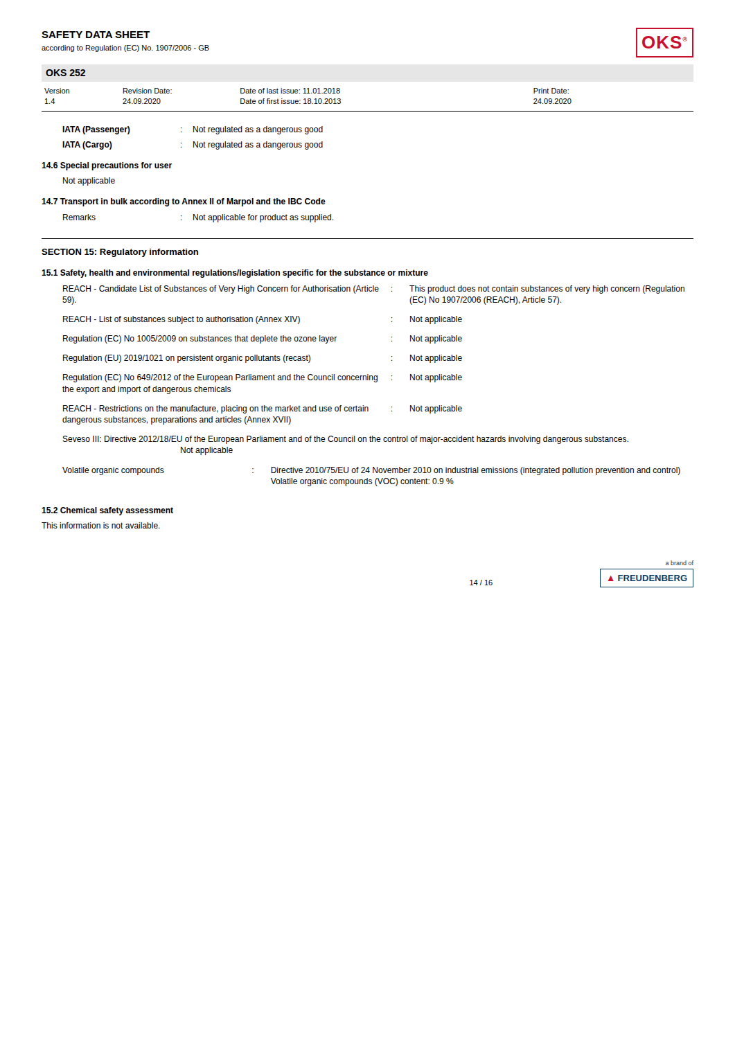SAFETY DATA SHEET
according to Regulation (EC) No. 1907/2006 - GB
OKS®
OKS 252
| Version 1.4 | Revision Date: 24.09.2020 | Date of last issue: 11.01.2018 Date of first issue: 18.10.2013 | Print Date: 24.09.2020 |
IATA (Passenger)
:
Not regulated as a dangerous good
IATA (Cargo)
:
Not regulated as a dangerous good
14.6 Special precautions for user
Not applicable
14.7 Transport in bulk according to Annex II of Marpol and the IBC Code
Remarks
:
Not applicable for product as supplied.
SECTION 15: Regulatory information
15.1 Safety, health and environmental regulations/legislation specific for the substance or mixture
| REACH - Candidate List of Substances of Very High Concern for Authorisation (Article 59). | : | This product does not contain substances of very high concern (Regulation (EC) No 1907/2006 (REACH), Article 57). |
| REACH - List of substances subject to authorisation (Annex XIV) | : | Not applicable |
| Regulation (EC) No 1005/2009 on substances that deplete the ozone layer | : | Not applicable |
| Regulation (EU) 2019/1021 on persistent organic pollutants (recast) | : | Not applicable |
| Regulation (EC) No 649/2012 of the European Parliament and the Council concerning the export and import of dangerous chemicals | : | Not applicable |
| REACH - Restrictions on the manufacture, placing on the market and use of certain dangerous substances, preparations and articles (Annex XVII) | : | Not applicable |
Seveso III: Directive 2012/18/EU of the European Parliament and of the Council on the control of major-accident hazards involving dangerous substances.
Not applicable
| Volatile organic compounds | : | Directive 2010/75/EU of 24 November 2010 on industrial emissions (integrated pollution prevention and control) Volatile organic compounds (VOC) content: 0.9 % |
15.2 Chemical safety assessment
This information is not available.
14 / 16
a brand of
▲FREUDENBERG